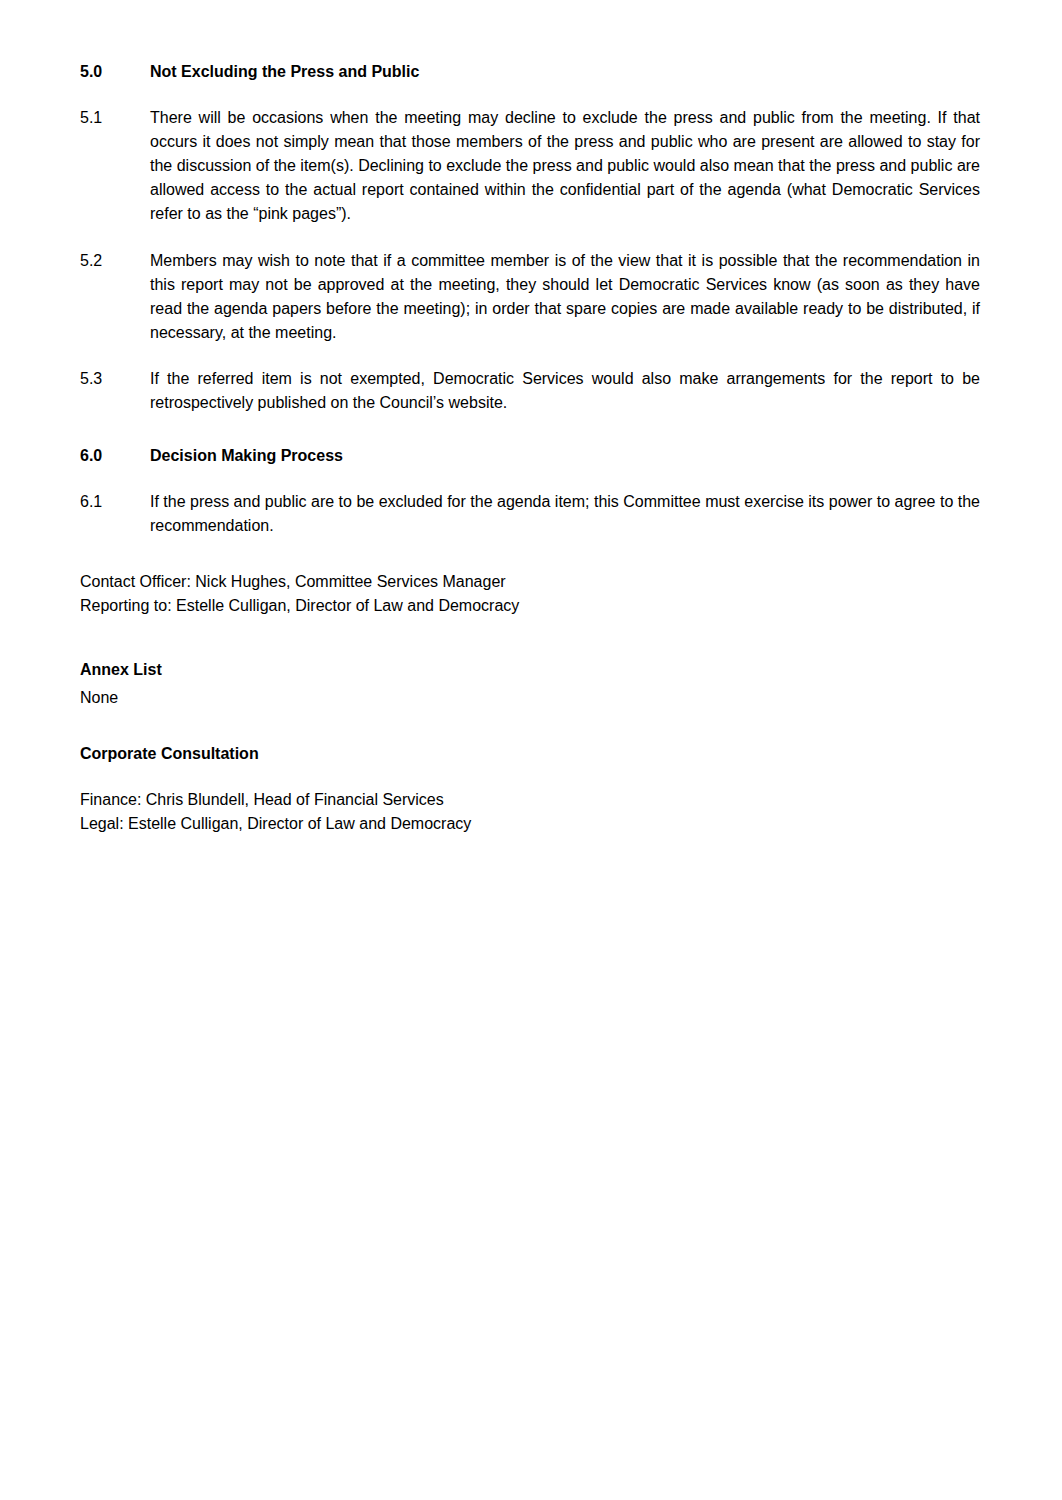5.0 Not Excluding the Press and Public
5.1 There will be occasions when the meeting may decline to exclude the press and public from the meeting. If that occurs it does not simply mean that those members of the press and public who are present are allowed to stay for the discussion of the item(s). Declining to exclude the press and public would also mean that the press and public are allowed access to the actual report contained within the confidential part of the agenda (what Democratic Services refer to as the “pink pages”).
5.2 Members may wish to note that if a committee member is of the view that it is possible that the recommendation in this report may not be approved at the meeting, they should let Democratic Services know (as soon as they have read the agenda papers before the meeting); in order that spare copies are made available ready to be distributed, if necessary, at the meeting.
5.3 If the referred item is not exempted, Democratic Services would also make arrangements for the report to be retrospectively published on the Council’s website.
6.0 Decision Making Process
6.1 If the press and public are to be excluded for the agenda item; this Committee must exercise its power to agree to the recommendation.
Contact Officer: Nick Hughes, Committee Services Manager
Reporting to: Estelle Culligan, Director of Law and Democracy
Annex List
None
Corporate Consultation
Finance: Chris Blundell, Head of Financial Services
Legal: Estelle Culligan, Director of Law and Democracy